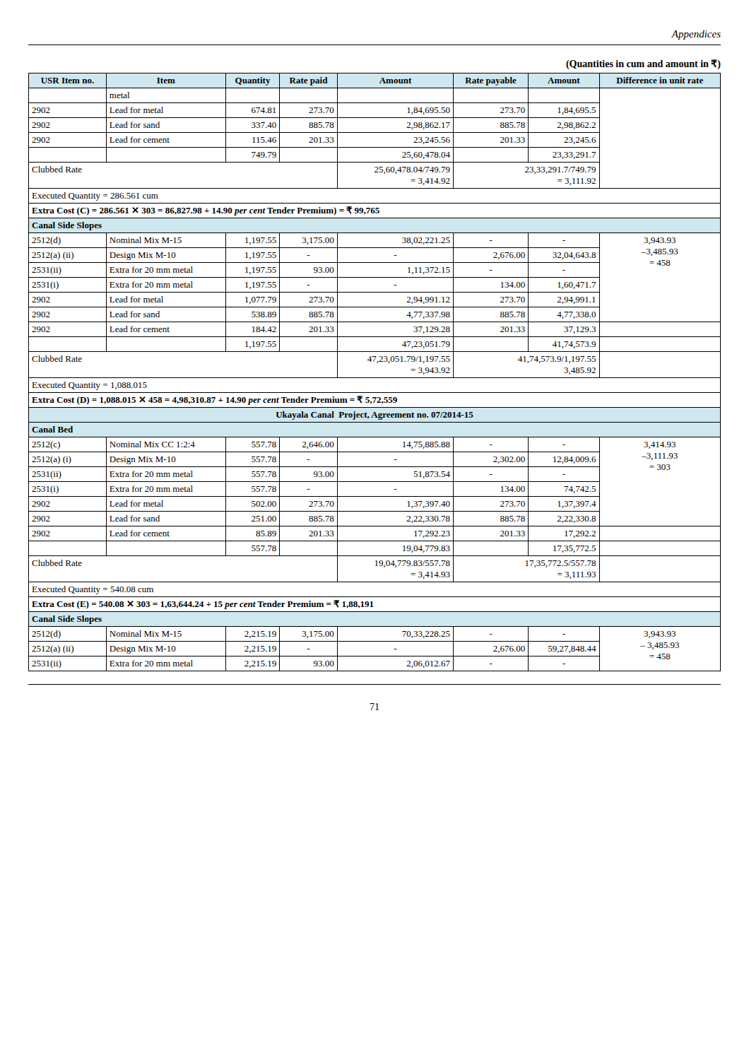Appendices
(Quantities in cum and amount in ₹)
| USR Item no. | Item | Quantity | Rate paid | Amount | Rate payable | Amount | Difference in unit rate |
| --- | --- | --- | --- | --- | --- | --- | --- |
| | metal | | | | | | |
| 2902 | Lead for metal | 674.81 | 273.70 | 1,84,695.50 | 273.70 | 1,84,695.5 |
| 2902 | Lead for sand | 337.40 | 885.78 | 2,98,862.17 | 885.78 | 2,98,862.2 |
| 2902 | Lead for cement | 115.46 | 201.33 | 23,245.56 | 201.33 | 23,245.6 |
| | | 749.79 | | 25,60,478.04 | | 23,33,291.7 |
| Clubbed Rate | 25,60,478.04/749.79 = 3,414.92 | 23,33,291.7/749.79 = 3,111.92 |
| Executed Quantity = 286.561 cum |
| Extra Cost (C) = 286.561 ✕ 303 = 86,827.98 + 14.90 per cent Tender Premium) = ₹ 99,765 |
| Canal Side Slopes |
| 2512(d) | Nominal Mix M-15 | 1,197.55 | 3,175.00 | 38,02,221.25 | - | - | 3,943.93 –3,485.93 = 458 |
| 2512(a) (ii) | Design Mix M-10 | 1,197.55 | - | - | 2,676.00 | 32,04,643.8 |
| 2531(ii) | Extra for 20 mm metal | 1,197.55 | 93.00 | 1,11,372.15 | - | - |
| 2531(i) | Extra for 20 mm metal | 1,197.55 | - | - | 134.00 | 1,60,471.7 |
| 2902 | Lead for metal | 1,077.79 | 273.70 | 2,94,991.12 | 273.70 | 2,94,991.1 |
| 2902 | Lead for sand | 538.89 | 885.78 | 4,77,337.98 | 885.78 | 4,77,338.0 |
| 2902 | Lead for cement | 184.42 | 201.33 | 37,129.28 | 201.33 | 37,129.3 | |
| | | 1,197.55 | | 47,23,051.79 | | 41,74,573.9 | |
| Clubbed Rate | 47,23,051.79/1,197.55 = 3,943.92 | 41,74,573.9/1,197.55 3,485.92 | |
| Executed Quantity = 1,088.015 |
| Extra Cost (D) = 1,088.015 ✕ 458 = 4,98,310.87 + 14.90 per cent Tender Premium = ₹ 5,72,559 |
| Ukayala Canal Project, Agreement no. 07/2014-15 |
| Canal Bed |
| 2512(c) | Nominal Mix CC 1:2:4 | 557.78 | 2,646.00 | 14,75,885.88 | - | - | 3,414.93 –3,111.93 = 303 |
| 2512(a) (i) | Design Mix M-10 | 557.78 | - | - | 2,302.00 | 12,84,009.6 |
| 2531(ii) | Extra for 20 mm metal | 557.78 | 93.00 | 51,873.54 | - | - |
| 2531(i) | Extra for 20 mm metal | 557.78 | - | - | 134.00 | 74,742.5 |
| 2902 | Lead for metal | 502.00 | 273.70 | 1,37,397.40 | 273.70 | 1,37,397.4 |
| 2902 | Lead for sand | 251.00 | 885.78 | 2,22,330.78 | 885.78 | 2,22,330.8 |
| 2902 | Lead for cement | 85.89 | 201.33 | 17,292.23 | 201.33 | 17,292.2 | |
| | | 557.78 | | 19,04,779.83 | | 17,35,772.5 | |
| Clubbed Rate | 19,04,779.83/557.78 = 3,414.93 | 17,35,772.5/557.78 = 3,111.93 | |
| Executed Quantity = 540.08 cum |
| Extra Cost (E) = 540.08 ✕ 303 = 1,63,644.24 + 15 per cent Tender Premium = ₹ 1,88,191 |
| Canal Side Slopes |
| 2512(d) | Nominal Mix M-15 | 2,215.19 | 3,175.00 | 70,33,228.25 | - | - | 3,943.93 – 3,485.93 = 458 |
| 2512(a) (ii) | Design Mix M-10 | 2,215.19 | - | - | 2,676.00 | 59,27,848.44 |
| 2531(ii) | Extra for 20 mm metal | 2,215.19 | 93.00 | 2,06,012.67 | - | - |
71